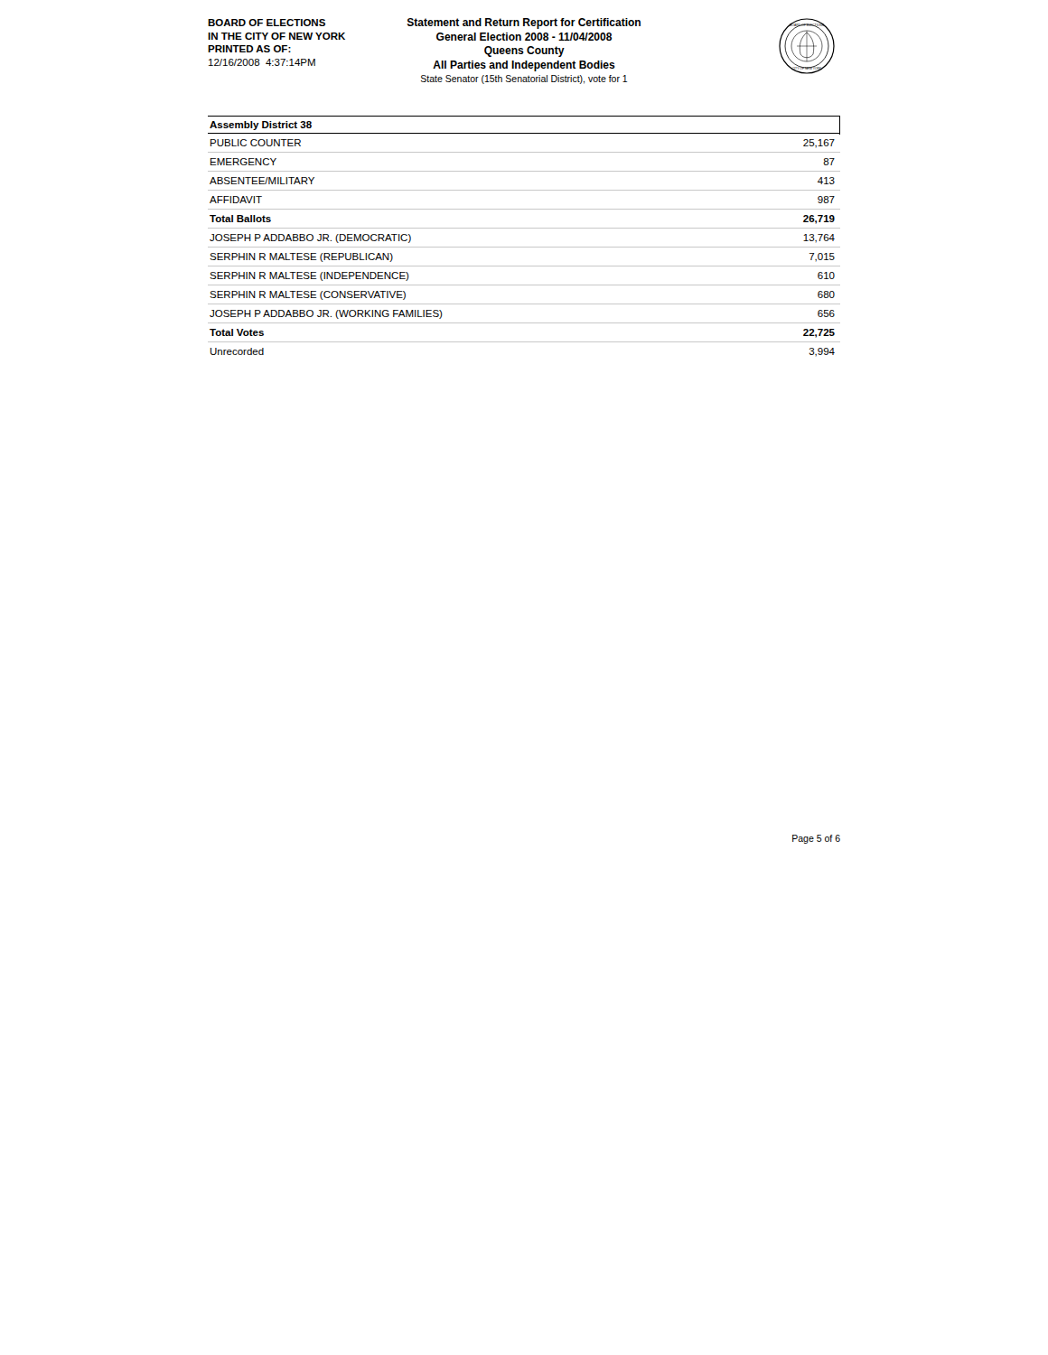BOARD OF ELECTIONS
IN THE CITY OF NEW YORK
PRINTED AS OF:
12/16/2008 4:37:14PM
Statement and Return Report for Certification
General Election 2008 - 11/04/2008
Queens County
All Parties and Independent Bodies
State Senator (15th Senatorial District), vote for 1
BOARD OF ELECTIONS CITY OF NEW YORK
Assembly District 38
| PUBLIC COUNTER | 25,167 |
| EMERGENCY | 87 |
| ABSENTEE/MILITARY | 413 |
| AFFIDAVIT | 987 |
| Total Ballots | 26,719 |
| JOSEPH P ADDABBO JR. (DEMOCRATIC) | 13,764 |
| SERPHIN R MALTESE (REPUBLICAN) | 7,015 |
| SERPHIN R MALTESE (INDEPENDENCE) | 610 |
| SERPHIN R MALTESE (CONSERVATIVE) | 680 |
| JOSEPH P ADDABBO JR. (WORKING FAMILIES) | 656 |
| Total Votes | 22,725 |
| Unrecorded | 3,994 |
Page 5 of 6